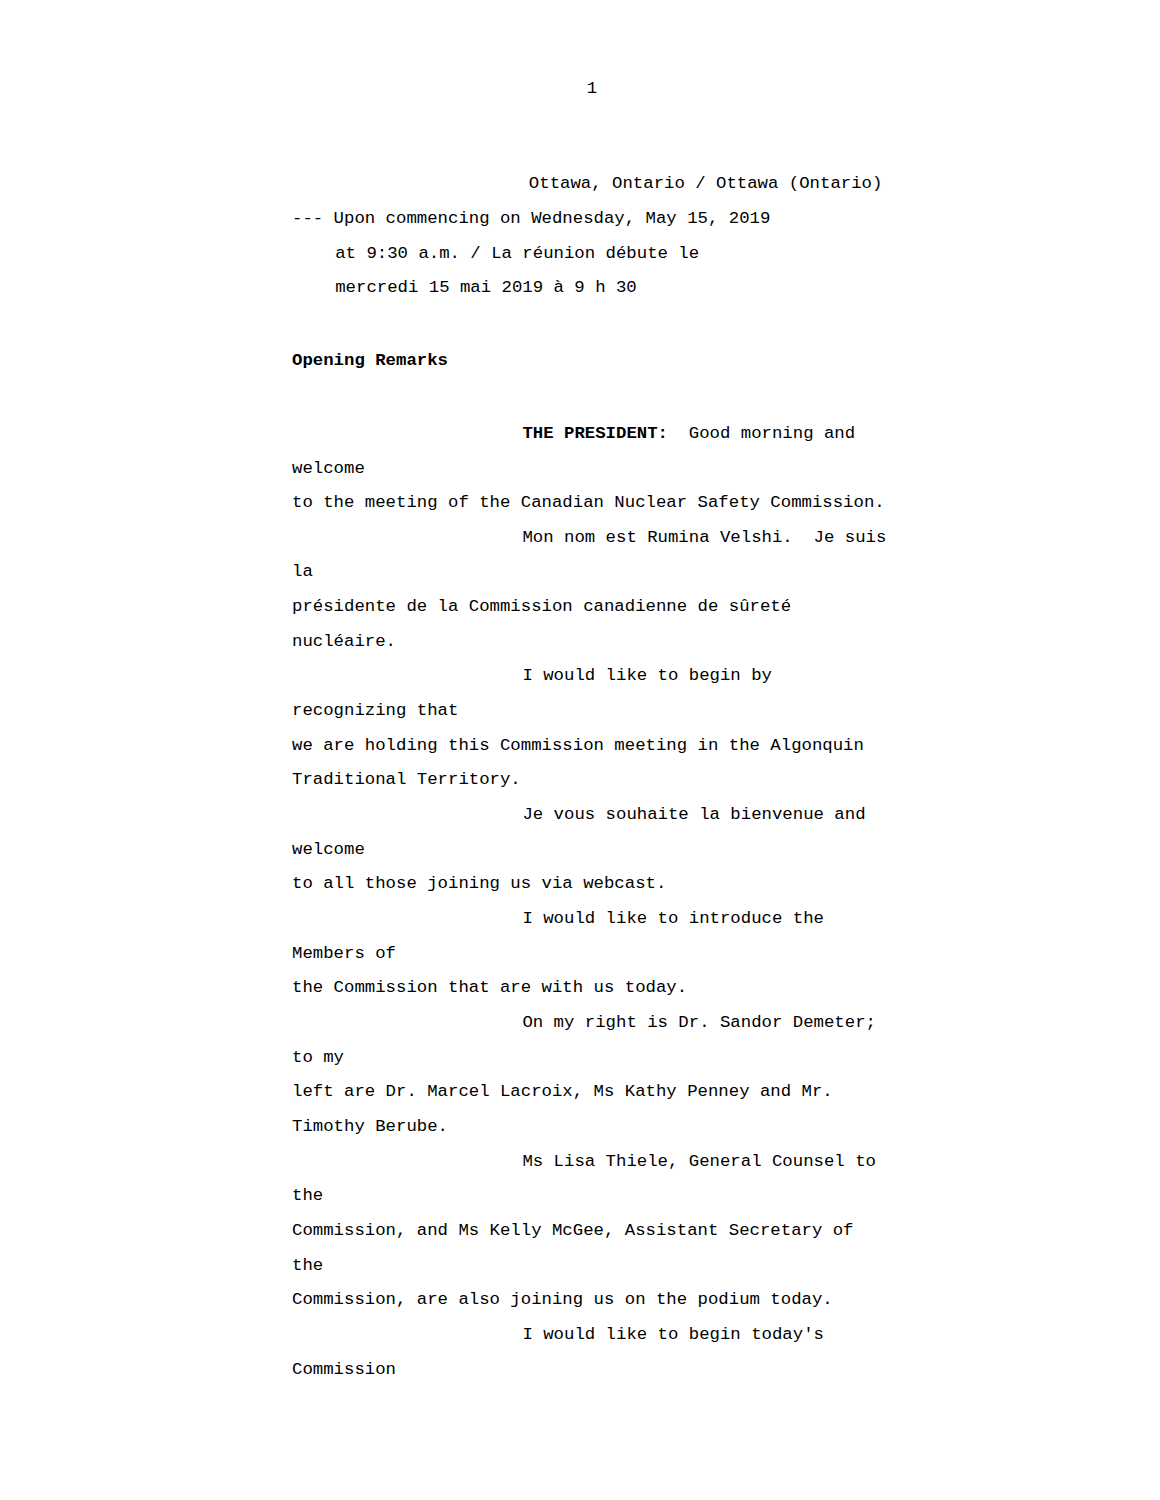1
Ottawa, Ontario / Ottawa (Ontario)
--- Upon commencing on Wednesday, May 15, 2019
at 9:30 a.m. / La réunion débute le
mercredi 15 mai 2019 à 9 h 30
Opening Remarks
THE PRESIDENT: Good morning and welcome
to the meeting of the Canadian Nuclear Safety Commission.
Mon nom est Rumina Velshi. Je suis la
présidente de la Commission canadienne de sûreté nucléaire.
I would like to begin by recognizing that
we are holding this Commission meeting in the Algonquin
Traditional Territory.
Je vous souhaite la bienvenue and welcome
to all those joining us via webcast.
I would like to introduce the Members of
the Commission that are with us today.
On my right is Dr. Sandor Demeter; to my
left are Dr. Marcel Lacroix, Ms Kathy Penney and Mr.
Timothy Berube.
Ms Lisa Thiele, General Counsel to the
Commission, and Ms Kelly McGee, Assistant Secretary of the
Commission, are also joining us on the podium today.
I would like to begin today's Commission